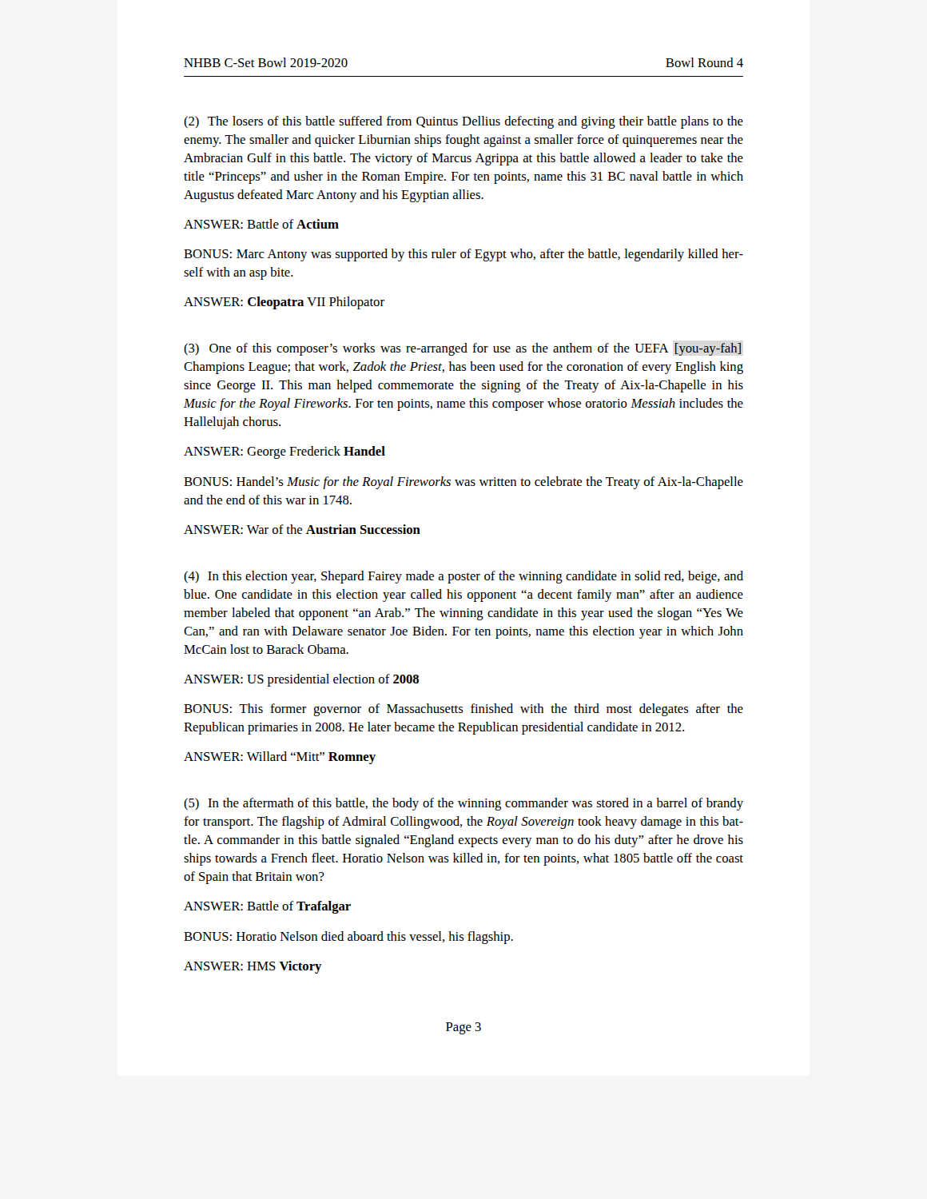NHBB C-Set Bowl 2019-2020 Bowl Round 4
(2) The losers of this battle suffered from Quintus Dellius defecting and giving their battle plans to the enemy. The smaller and quicker Liburnian ships fought against a smaller force of quinqueremes near the Ambracian Gulf in this battle. The victory of Marcus Agrippa at this battle allowed a leader to take the title “Princeps” and usher in the Roman Empire. For ten points, name this 31 BC naval battle in which Augustus defeated Marc Antony and his Egyptian allies.
ANSWER: Battle of Actium
BONUS: Marc Antony was supported by this ruler of Egypt who, after the battle, legendarily killed herself with an asp bite.
ANSWER: Cleopatra VII Philopator
(3) One of this composer’s works was re-arranged for use as the anthem of the UEFA [you-ay-fah] Champions League; that work, Zadok the Priest, has been used for the coronation of every English king since George II. This man helped commemorate the signing of the Treaty of Aix-la-Chapelle in his Music for the Royal Fireworks. For ten points, name this composer whose oratorio Messiah includes the Hallelujah chorus.
ANSWER: George Frederick Handel
BONUS: Handel’s Music for the Royal Fireworks was written to celebrate the Treaty of Aix-la-Chapelle and the end of this war in 1748.
ANSWER: War of the Austrian Succession
(4) In this election year, Shepard Fairey made a poster of the winning candidate in solid red, beige, and blue. One candidate in this election year called his opponent “a decent family man” after an audience member labeled that opponent “an Arab.” The winning candidate in this year used the slogan “Yes We Can,” and ran with Delaware senator Joe Biden. For ten points, name this election year in which John McCain lost to Barack Obama.
ANSWER: US presidential election of 2008
BONUS: This former governor of Massachusetts finished with the third most delegates after the Republican primaries in 2008. He later became the Republican presidential candidate in 2012.
ANSWER: Willard “Mitt” Romney
(5) In the aftermath of this battle, the body of the winning commander was stored in a barrel of brandy for transport. The flagship of Admiral Collingwood, the Royal Sovereign took heavy damage in this battle. A commander in this battle signaled “England expects every man to do his duty” after he drove his ships towards a French fleet. Horatio Nelson was killed in, for ten points, what 1805 battle off the coast of Spain that Britain won?
ANSWER: Battle of Trafalgar
BONUS: Horatio Nelson died aboard this vessel, his flagship.
ANSWER: HMS Victory
Page 3